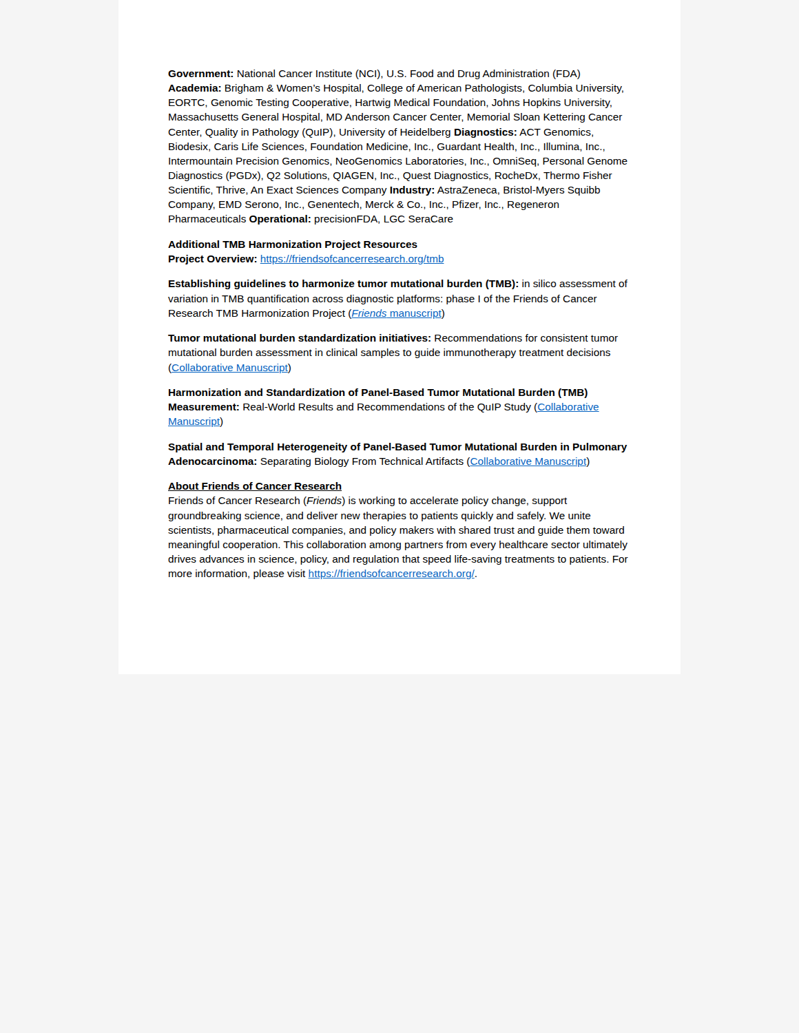Government: National Cancer Institute (NCI), U.S. Food and Drug Administration (FDA) Academia: Brigham & Women’s Hospital, College of American Pathologists, Columbia University, EORTC, Genomic Testing Cooperative, Hartwig Medical Foundation, Johns Hopkins University, Massachusetts General Hospital, MD Anderson Cancer Center, Memorial Sloan Kettering Cancer Center, Quality in Pathology (QuIP), University of Heidelberg Diagnostics: ACT Genomics, Biodesix, Caris Life Sciences, Foundation Medicine, Inc., Guardant Health, Inc., Illumina, Inc., Intermountain Precision Genomics, NeoGenomics Laboratories, Inc., OmniSeq, Personal Genome Diagnostics (PGDx), Q2 Solutions, QIAGEN, Inc., Quest Diagnostics, RocheDx, Thermo Fisher Scientific, Thrive, An Exact Sciences Company Industry: AstraZeneca, Bristol-Myers Squibb Company, EMD Serono, Inc., Genentech, Merck & Co., Inc., Pfizer, Inc., Regeneron Pharmaceuticals Operational: precisionFDA, LGC SeraCare
Additional TMB Harmonization Project Resources
Project Overview: https://friendsofcancerresearch.org/tmb
Establishing guidelines to harmonize tumor mutational burden (TMB): in silico assessment of variation in TMB quantification across diagnostic platforms: phase I of the Friends of Cancer Research TMB Harmonization Project (Friends manuscript)
Tumor mutational burden standardization initiatives: Recommendations for consistent tumor mutational burden assessment in clinical samples to guide immunotherapy treatment decisions (Collaborative Manuscript)
Harmonization and Standardization of Panel-Based Tumor Mutational Burden (TMB) Measurement: Real-World Results and Recommendations of the QuIP Study (Collaborative Manuscript)
Spatial and Temporal Heterogeneity of Panel-Based Tumor Mutational Burden in Pulmonary Adenocarcinoma: Separating Biology From Technical Artifacts (Collaborative Manuscript)
About Friends of Cancer Research
Friends of Cancer Research (Friends) is working to accelerate policy change, support groundbreaking science, and deliver new therapies to patients quickly and safely. We unite scientists, pharmaceutical companies, and policy makers with shared trust and guide them toward meaningful cooperation. This collaboration among partners from every healthcare sector ultimately drives advances in science, policy, and regulation that speed life-saving treatments to patients. For more information, please visit https://friendsofcancerresearch.org/.